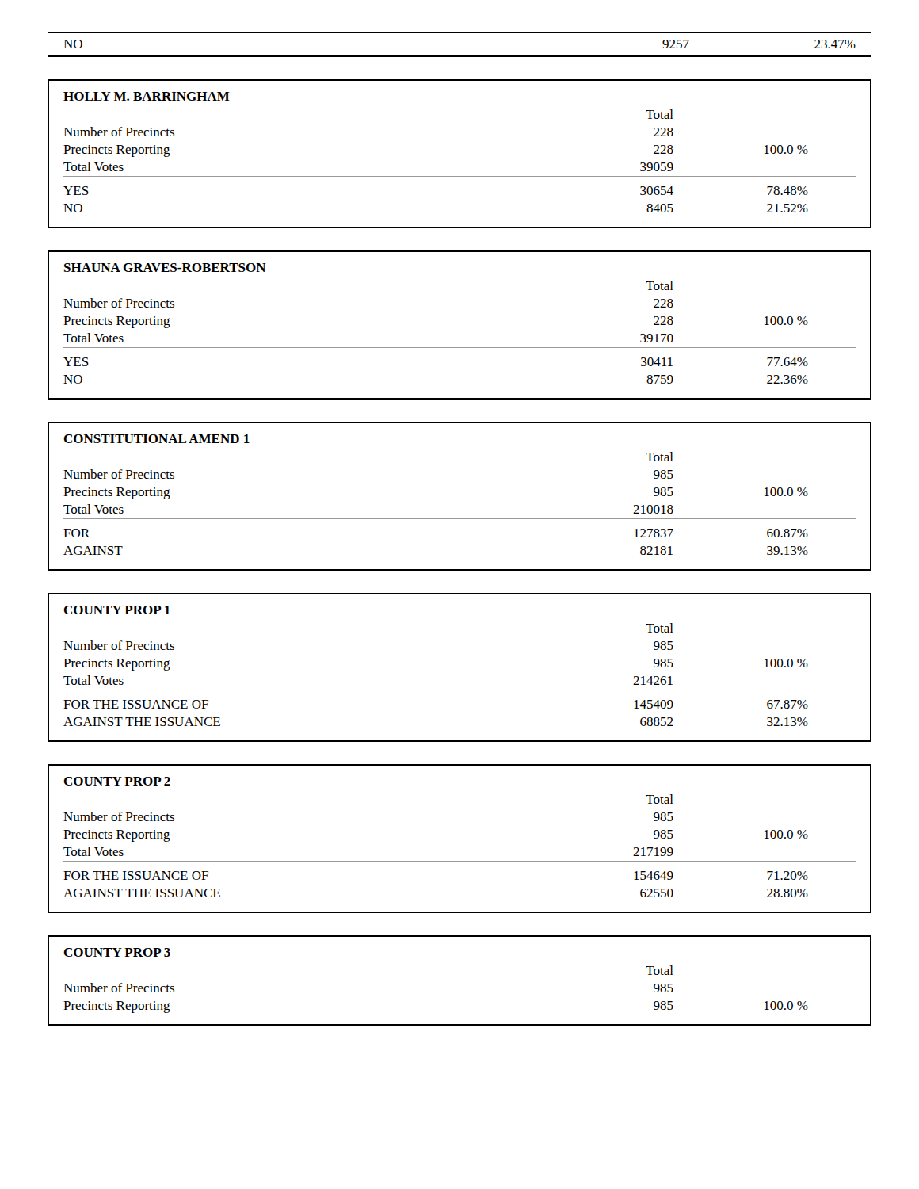NO 9257 23.47%
HOLLY M. BARRINGHAM
| | Total | |
| Number of Precincts | 228 | |
| Precincts Reporting | 228 | 100.0 % |
| Total Votes | 39059 | |
| YES | 30654 | 78.48% |
| NO | 8405 | 21.52% |
SHAUNA GRAVES-ROBERTSON
| | Total | |
| Number of Precincts | 228 | |
| Precincts Reporting | 228 | 100.0 % |
| Total Votes | 39170 | |
| YES | 30411 | 77.64% |
| NO | 8759 | 22.36% |
CONSTITUTIONAL AMEND 1
| | Total | |
| Number of Precincts | 985 | |
| Precincts Reporting | 985 | 100.0 % |
| Total Votes | 210018 | |
| FOR | 127837 | 60.87% |
| AGAINST | 82181 | 39.13% |
COUNTY PROP 1
| | Total | |
| Number of Precincts | 985 | |
| Precincts Reporting | 985 | 100.0 % |
| Total Votes | 214261 | |
| FOR THE ISSUANCE OF | 145409 | 67.87% |
| AGAINST THE ISSUANCE | 68852 | 32.13% |
COUNTY PROP 2
| | Total | |
| Number of Precincts | 985 | |
| Precincts Reporting | 985 | 100.0 % |
| Total Votes | 217199 | |
| FOR THE ISSUANCE OF | 154649 | 71.20% |
| AGAINST THE ISSUANCE | 62550 | 28.80% |
COUNTY PROP 3
| | Total | |
| Number of Precincts | 985 | |
| Precincts Reporting | 985 | 100.0 % |